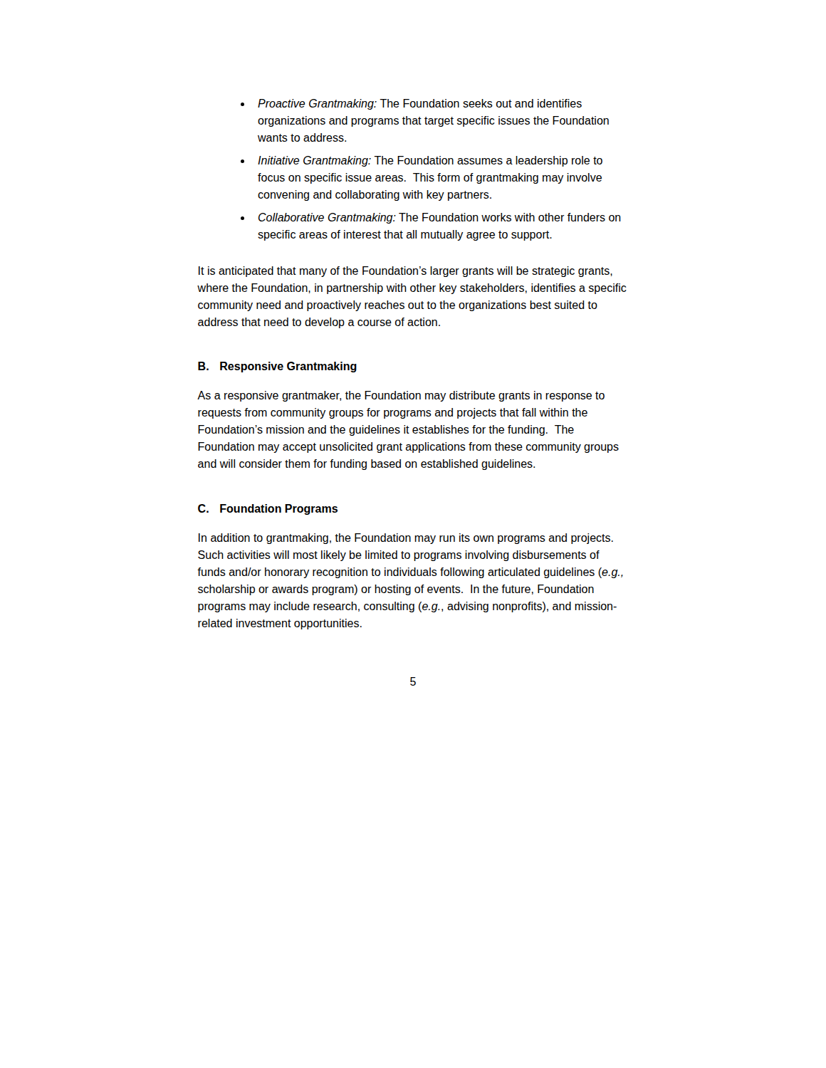Proactive Grantmaking: The Foundation seeks out and identifies organizations and programs that target specific issues the Foundation wants to address.
Initiative Grantmaking: The Foundation assumes a leadership role to focus on specific issue areas. This form of grantmaking may involve convening and collaborating with key partners.
Collaborative Grantmaking: The Foundation works with other funders on specific areas of interest that all mutually agree to support.
It is anticipated that many of the Foundation’s larger grants will be strategic grants, where the Foundation, in partnership with other key stakeholders, identifies a specific community need and proactively reaches out to the organizations best suited to address that need to develop a course of action.
B. Responsive Grantmaking
As a responsive grantmaker, the Foundation may distribute grants in response to requests from community groups for programs and projects that fall within the Foundation’s mission and the guidelines it establishes for the funding. The Foundation may accept unsolicited grant applications from these community groups and will consider them for funding based on established guidelines.
C. Foundation Programs
In addition to grantmaking, the Foundation may run its own programs and projects. Such activities will most likely be limited to programs involving disbursements of funds and/or honorary recognition to individuals following articulated guidelines (e.g., scholarship or awards program) or hosting of events. In the future, Foundation programs may include research, consulting (e.g., advising nonprofits), and mission-related investment opportunities.
5